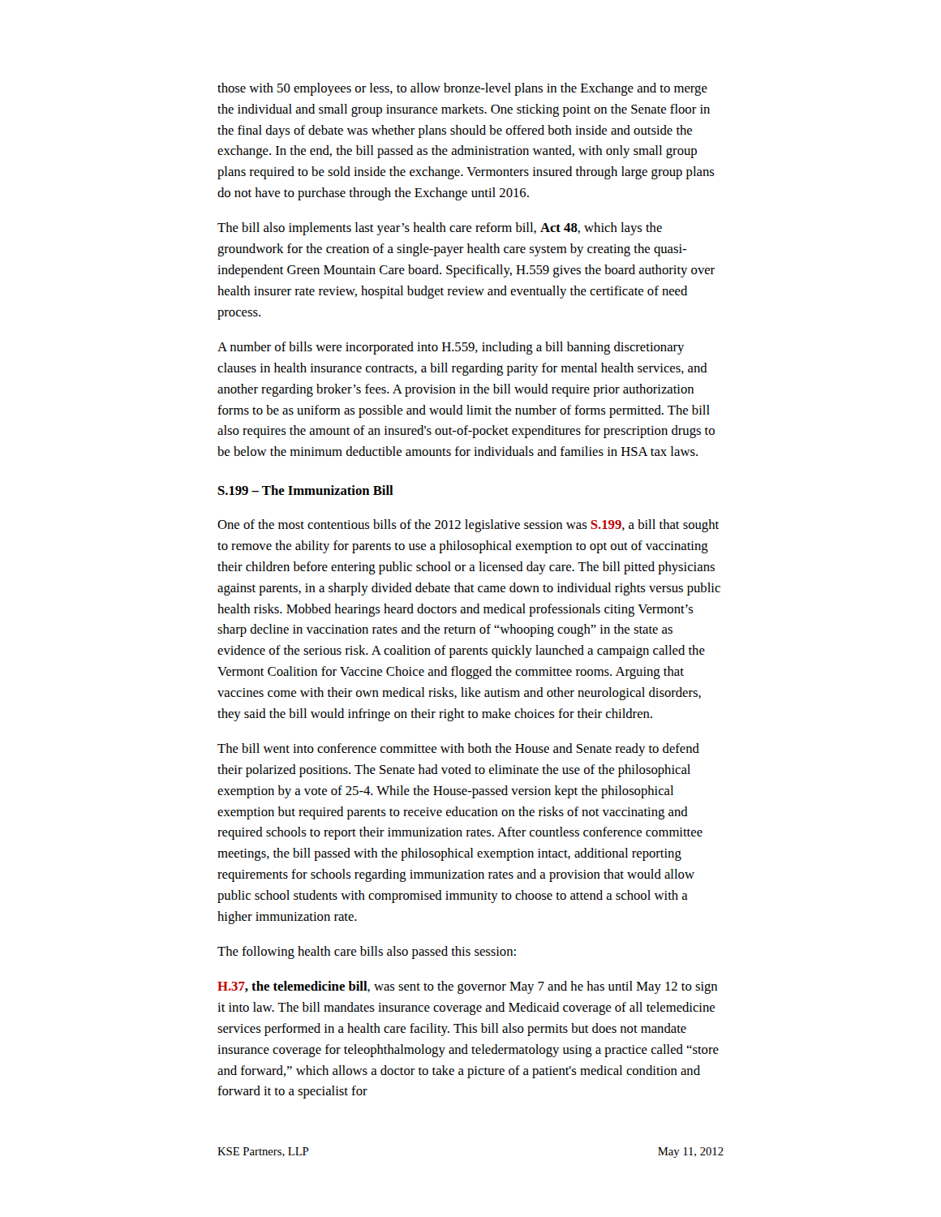those with 50 employees or less, to allow bronze-level plans in the Exchange and to merge the individual and small group insurance markets. One sticking point on the Senate floor in the final days of debate was whether plans should be offered both inside and outside the exchange. In the end, the bill passed as the administration wanted, with only small group plans required to be sold inside the exchange. Vermonters insured through large group plans do not have to purchase through the Exchange until 2016.
The bill also implements last year’s health care reform bill, Act 48, which lays the groundwork for the creation of a single-payer health care system by creating the quasi-independent Green Mountain Care board. Specifically, H.559 gives the board authority over health insurer rate review, hospital budget review and eventually the certificate of need process.
A number of bills were incorporated into H.559, including a bill banning discretionary clauses in health insurance contracts, a bill regarding parity for mental health services, and another regarding broker’s fees. A provision in the bill would require prior authorization forms to be as uniform as possible and would limit the number of forms permitted. The bill also requires the amount of an insured's out-of-pocket expenditures for prescription drugs to be below the minimum deductible amounts for individuals and families in HSA tax laws.
S.199 – The Immunization Bill
One of the most contentious bills of the 2012 legislative session was S.199, a bill that sought to remove the ability for parents to use a philosophical exemption to opt out of vaccinating their children before entering public school or a licensed day care. The bill pitted physicians against parents, in a sharply divided debate that came down to individual rights versus public health risks. Mobbed hearings heard doctors and medical professionals citing Vermont’s sharp decline in vaccination rates and the return of “whooping cough” in the state as evidence of the serious risk. A coalition of parents quickly launched a campaign called the Vermont Coalition for Vaccine Choice and flogged the committee rooms. Arguing that vaccines come with their own medical risks, like autism and other neurological disorders, they said the bill would infringe on their right to make choices for their children.
The bill went into conference committee with both the House and Senate ready to defend their polarized positions. The Senate had voted to eliminate the use of the philosophical exemption by a vote of 25-4. While the House-passed version kept the philosophical exemption but required parents to receive education on the risks of not vaccinating and required schools to report their immunization rates. After countless conference committee meetings, the bill passed with the philosophical exemption intact, additional reporting requirements for schools regarding immunization rates and a provision that would allow public school students with compromised immunity to choose to attend a school with a higher immunization rate.
The following health care bills also passed this session:
H.37, the telemedicine bill, was sent to the governor May 7 and he has until May 12 to sign it into law. The bill mandates insurance coverage and Medicaid coverage of all telemedicine services performed in a health care facility. This bill also permits but does not mandate insurance coverage for teleophthalmology and teledermatology using a practice called “store and forward,” which allows a doctor to take a picture of a patient's medical condition and forward it to a specialist for
KSE Partners, LLP
May 11, 2012